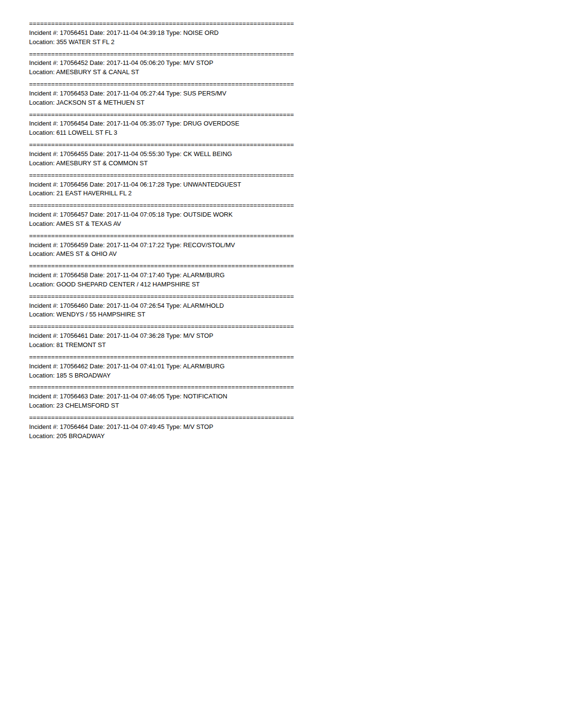========================================================================
Incident #: 17056451 Date: 2017-11-04 04:39:18 Type: NOISE ORD
Location: 355 WATER ST FL 2
========================================================================
Incident #: 17056452 Date: 2017-11-04 05:06:20 Type: M/V STOP
Location: AMESBURY ST & CANAL ST
========================================================================
Incident #: 17056453 Date: 2017-11-04 05:27:44 Type: SUS PERS/MV
Location: JACKSON ST & METHUEN ST
========================================================================
Incident #: 17056454 Date: 2017-11-04 05:35:07 Type: DRUG OVERDOSE
Location: 611 LOWELL ST FL 3
========================================================================
Incident #: 17056455 Date: 2017-11-04 05:55:30 Type: CK WELL BEING
Location: AMESBURY ST & COMMON ST
========================================================================
Incident #: 17056456 Date: 2017-11-04 06:17:28 Type: UNWANTEDGUEST
Location: 21 EAST HAVERHILL FL 2
========================================================================
Incident #: 17056457 Date: 2017-11-04 07:05:18 Type: OUTSIDE WORK
Location: AMES ST & TEXAS AV
========================================================================
Incident #: 17056459 Date: 2017-11-04 07:17:22 Type: RECOV/STOL/MV
Location: AMES ST & OHIO AV
========================================================================
Incident #: 17056458 Date: 2017-11-04 07:17:40 Type: ALARM/BURG
Location: GOOD SHEPARD CENTER / 412 HAMPSHIRE ST
========================================================================
Incident #: 17056460 Date: 2017-11-04 07:26:54 Type: ALARM/HOLD
Location: WENDYS / 55 HAMPSHIRE ST
========================================================================
Incident #: 17056461 Date: 2017-11-04 07:36:28 Type: M/V STOP
Location: 81 TREMONT ST
========================================================================
Incident #: 17056462 Date: 2017-11-04 07:41:01 Type: ALARM/BURG
Location: 185 S BROADWAY
========================================================================
Incident #: 17056463 Date: 2017-11-04 07:46:05 Type: NOTIFICATION
Location: 23 CHELMSFORD ST
========================================================================
Incident #: 17056464 Date: 2017-11-04 07:49:45 Type: M/V STOP
Location: 205 BROADWAY